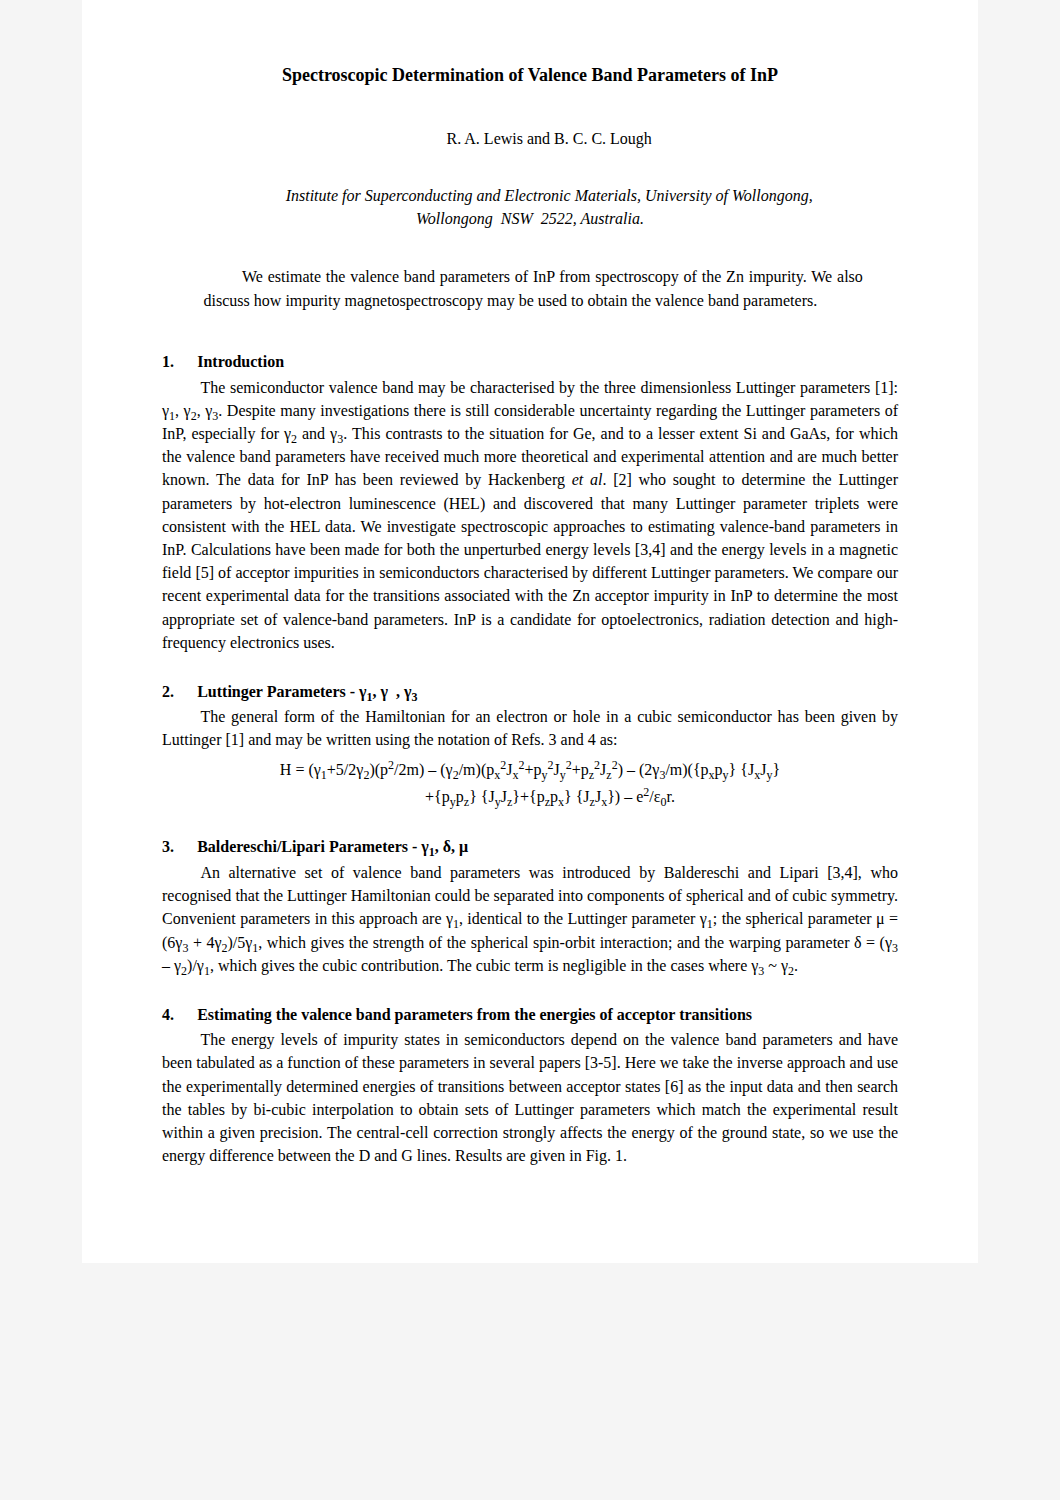Spectroscopic Determination of Valence Band Parameters of InP
R. A. Lewis and B. C. C. Lough
Institute for Superconducting and Electronic Materials, University of Wollongong,
Wollongong NSW 2522, Australia.
We estimate the valence band parameters of InP from spectroscopy of the Zn impurity. We also discuss how impurity magnetospectroscopy may be used to obtain the valence band parameters.
1. Introduction
The semiconductor valence band may be characterised by the three dimensionless Luttinger parameters [1]: γ1, γ2, γ3. Despite many investigations there is still considerable uncertainty regarding the Luttinger parameters of InP, especially for γ2 and γ3. This contrasts to the situation for Ge, and to a lesser extent Si and GaAs, for which the valence band parameters have received much more theoretical and experimental attention and are much better known. The data for InP has been reviewed by Hackenberg et al. [2] who sought to determine the Luttinger parameters by hot-electron luminescence (HEL) and discovered that many Luttinger parameter triplets were consistent with the HEL data. We investigate spectroscopic approaches to estimating valence-band parameters in InP. Calculations have been made for both the unperturbed energy levels [3,4] and the energy levels in a magnetic field [5] of acceptor impurities in semiconductors characterised by different Luttinger parameters. We compare our recent experimental data for the transitions associated with the Zn acceptor impurity in InP to determine the most appropriate set of valence-band parameters. InP is a candidate for optoelectronics, radiation detection and high-frequency electronics uses.
2. Luttinger Parameters - γ1, γ , γ3
The general form of the Hamiltonian for an electron or hole in a cubic semiconductor has been given by Luttinger [1] and may be written using the notation of Refs. 3 and 4 as:
H = (γ1+5/2γ2)(p2/2m) – (γ2/m)(px2Jx2+py2Jy2+pz2Jz2) – (2γ3/m)({pxpy} {JxJy}
+{pypz} {JyJz}+{pzpx} {JzJx}) – e2/ε0r.
3. Baldereschi/Lipari Parameters - γ1, δ, μ
An alternative set of valence band parameters was introduced by Baldereschi and Lipari [3,4], who recognised that the Luttinger Hamiltonian could be separated into components of spherical and of cubic symmetry. Convenient parameters in this approach are γ1, identical to the Luttinger parameter γ1; the spherical parameter μ = (6γ3 + 4γ2)/5γ1, which gives the strength of the spherical spin-orbit interaction; and the warping parameter δ = (γ3 – γ2)/γ1, which gives the cubic contribution. The cubic term is negligible in the cases where γ3 ~ γ2.
4. Estimating the valence band parameters from the energies of acceptor transitions
The energy levels of impurity states in semiconductors depend on the valence band parameters and have been tabulated as a function of these parameters in several papers [3-5]. Here we take the inverse approach and use the experimentally determined energies of transitions between acceptor states [6] as the input data and then search the tables by bi-cubic interpolation to obtain sets of Luttinger parameters which match the experimental result within a given precision. The central-cell correction strongly affects the energy of the ground state, so we use the energy difference between the D and G lines. Results are given in Fig. 1.